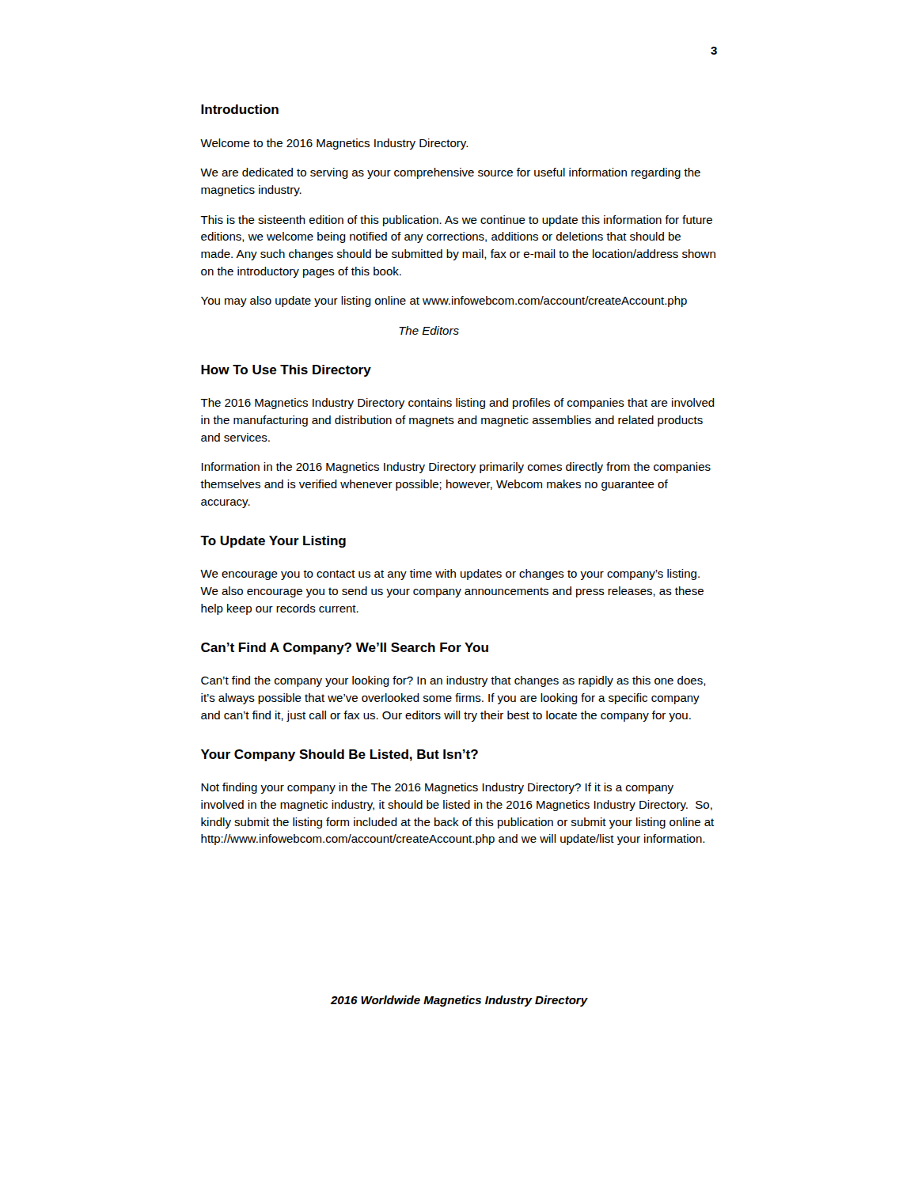3
Introduction
Welcome to the 2016 Magnetics Industry Directory.
We are dedicated to serving as your comprehensive source for useful information regarding the magnetics industry.
This is the sisteenth edition of this publication. As we continue to update this information for future editions, we welcome being notified of any corrections, additions or deletions that should be made. Any such changes should be submitted by mail, fax or e-mail to the location/address shown on the introductory pages of this book.
You may also update your listing online at www.infowebcom.com/account/createAccount.php
The Editors
How To Use This Directory
The 2016 Magnetics Industry Directory contains listing and profiles of companies that are involved in the manufacturing and distribution of magnets and magnetic assemblies and related products and services.
Information in the 2016 Magnetics Industry Directory primarily comes directly from the companies themselves and is verified whenever possible; however, Webcom makes no guarantee of accuracy.
To Update Your Listing
We encourage you to contact us at any time with updates or changes to your company’s listing. We also encourage you to send us your company announcements and press releases, as these help keep our records current.
Can’t Find A Company? We’ll Search For You
Can’t find the company your looking for? In an industry that changes as rapidly as this one does, it’s always possible that we’ve overlooked some firms. If you are looking for a specific company and can’t find it, just call or fax us. Our editors will try their best to locate the company for you.
Your Company Should Be Listed, But Isn’t?
Not finding your company in the The 2016 Magnetics Industry Directory? If it is a company involved in the magnetic industry, it should be listed in the 2016 Magnetics Industry Directory. So, kindly submit the listing form included at the back of this publication or submit your listing online at http://www.infowebcom.com/account/createAccount.php and we will update/list your information.
2016 Worldwide Magnetics Industry Directory